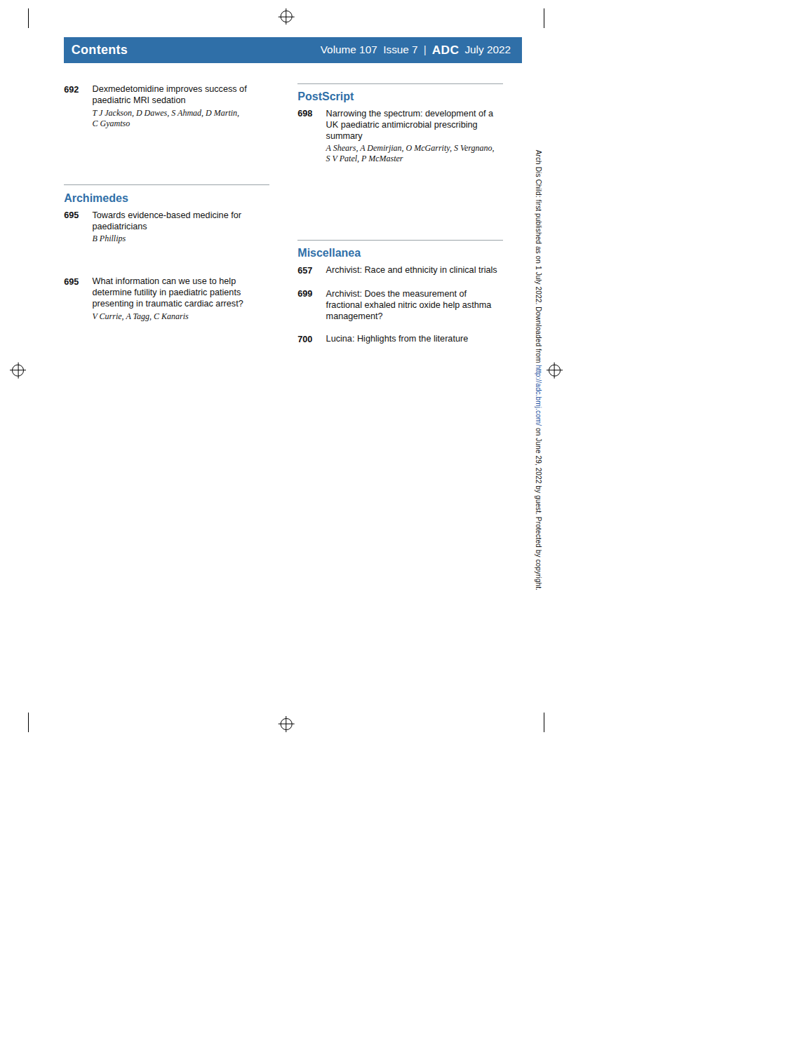Contents
Volume 107 Issue 7 | ADC July 2022
692
Dexmedetomidine improves success of paediatric MRI sedation
T J Jackson, D Dawes, S Ahmad, D Martin,
C Gyamtso
Archimedes
695
Towards evidence-based medicine for paediatricians
B Phillips
695
What information can we use to help determine futility in paediatric patients presenting in traumatic cardiac arrest?
V Currie, A Tagg, C Kanaris
PostScript
698
Narrowing the spectrum: development of a UK paediatric antimicrobial prescribing summary
A Shears, A Demirjian, O McGarrity, S Vergnano,
S V Patel, P McMaster
Miscellanea
657
Archivist: Race and ethnicity in clinical trials
699
Archivist: Does the measurement of fractional exhaled nitric oxide help asthma management?
700
Lucina: Highlights from the literature
Arch Dis Child: first published as on 1 July 2022. Downloaded from http://adc.bmj.com/ on June 29, 2022 by guest. Protected by copyright.